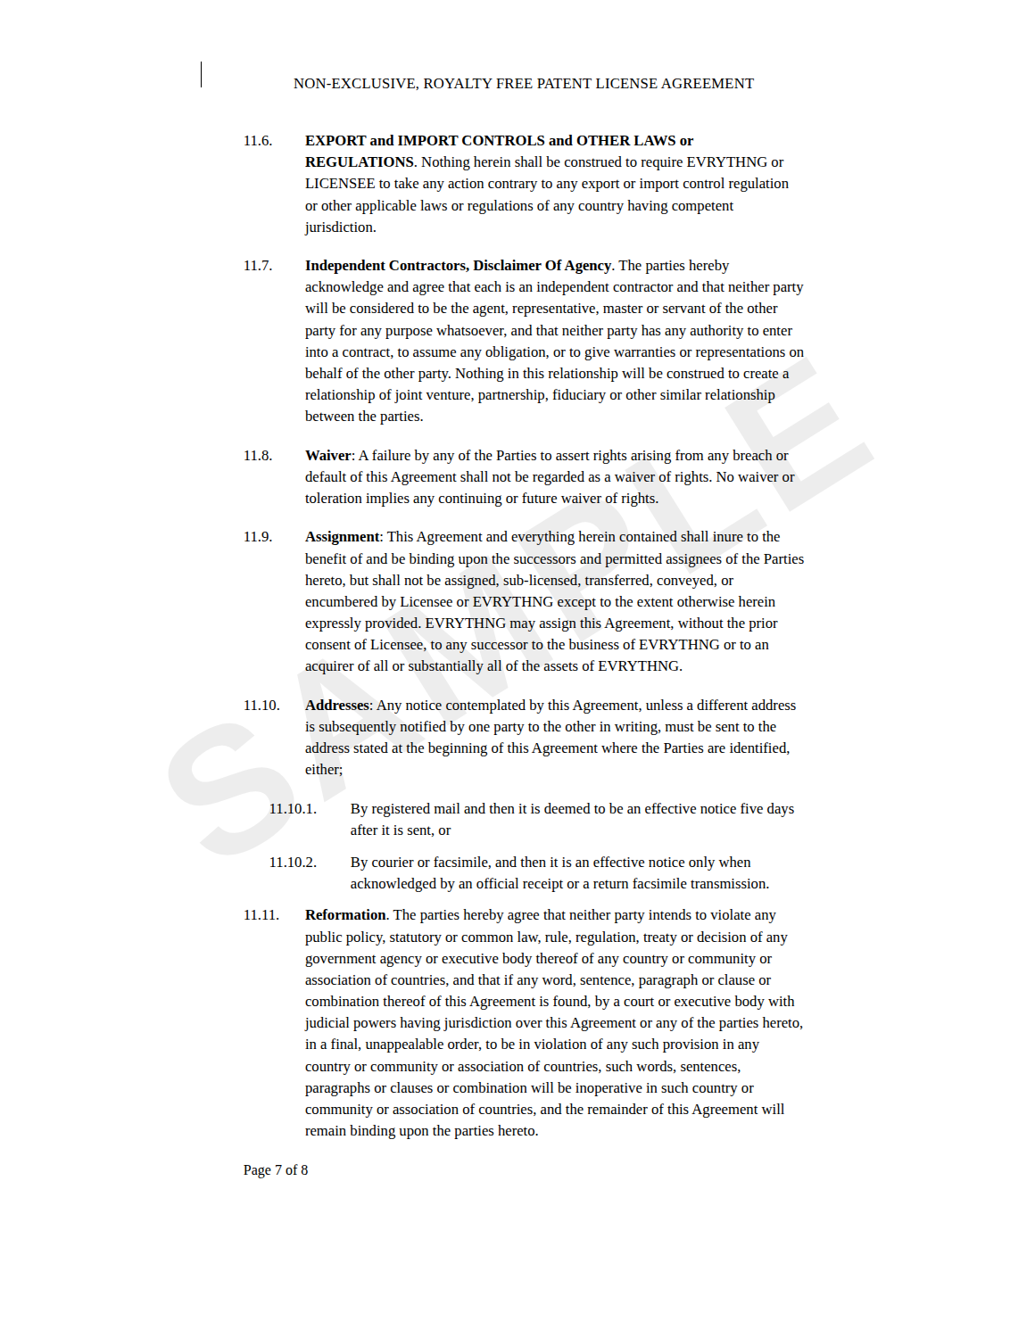SAMPLE
NON-EXCLUSIVE, ROYALTY FREE PATENT LICENSE AGREEMENT
11.6.
EXPORT and IMPORT CONTROLS and OTHER LAWS or REGULATIONS. Nothing herein shall be construed to require EVRYTHNG or LICENSEE to take any action contrary to any export or import control regulation or other applicable laws or regulations of any country having competent jurisdiction.
11.7.
Independent Contractors, Disclaimer Of Agency. The parties hereby acknowledge and agree that each is an independent contractor and that neither party will be considered to be the agent, representative, master or servant of the other party for any purpose whatsoever, and that neither party has any authority to enter into a contract, to assume any obligation, or to give warranties or representations on behalf of the other party. Nothing in this relationship will be construed to create a relationship of joint venture, partnership, fiduciary or other similar relationship between the parties.
11.8.
Waiver: A failure by any of the Parties to assert rights arising from any breach or default of this Agreement shall not be regarded as a waiver of rights. No waiver or toleration implies any continuing or future waiver of rights.
11.9.
Assignment: This Agreement and everything herein contained shall inure to the benefit of and be binding upon the successors and permitted assignees of the Parties hereto, but shall not be assigned, sub-licensed, transferred, conveyed, or encumbered by Licensee or EVRYTHNG except to the extent otherwise herein expressly provided. EVRYTHNG may assign this Agreement, without the prior consent of Licensee, to any successor to the business of EVRYTHNG or to an acquirer of all or substantially all of the assets of EVRYTHNG.
11.10.
Addresses: Any notice contemplated by this Agreement, unless a different address is subsequently notified by one party to the other in writing, must be sent to the address stated at the beginning of this Agreement where the Parties are identified, either;
11.10.1.
By registered mail and then it is deemed to be an effective notice five days after it is sent, or
11.10.2.
By courier or facsimile, and then it is an effective notice only when acknowledged by an official receipt or a return facsimile transmission.
11.11.
Reformation. The parties hereby agree that neither party intends to violate any public policy, statutory or common law, rule, regulation, treaty or decision of any government agency or executive body thereof of any country or community or association of countries, and that if any word, sentence, paragraph or clause or combination thereof of this Agreement is found, by a court or executive body with judicial powers having jurisdiction over this Agreement or any of the parties hereto, in a final, unappealable order, to be in violation of any such provision in any country or community or association of countries, such words, sentences, paragraphs or clauses or combination will be inoperative in such country or community or association of countries, and the remainder of this Agreement will remain binding upon the parties hereto.
Page 7 of 8